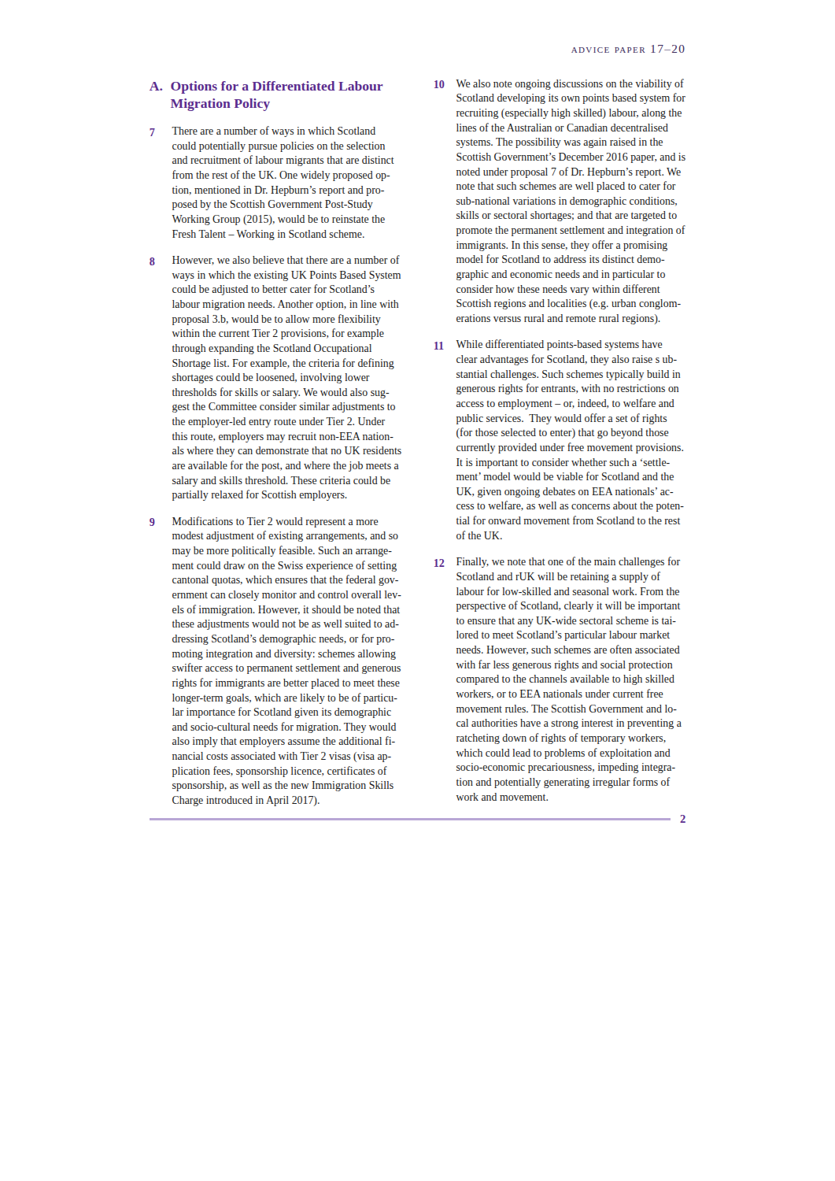advice paper 17–20
A. Options for a Differentiated Labour Migration Policy
7
There are a number of ways in which Scotland could potentially pursue policies on the selection and recruitment of labour migrants that are distinct from the rest of the UK. One widely proposed option, mentioned in Dr. Hepburn’s report and proposed by the Scottish Government Post-Study Working Group (2015), would be to reinstate the Fresh Talent – Working in Scotland scheme.
8
However, we also believe that there are a number of ways in which the existing UK Points Based System could be adjusted to better cater for Scotland’s labour migration needs. Another option, in line with proposal 3.b, would be to allow more flexibility within the current Tier 2 provisions, for example through expanding the Scotland Occupational Shortage list. For example, the criteria for defining shortages could be loosened, involving lower thresholds for skills or salary. We would also suggest the Committee consider similar adjustments to the employer-led entry route under Tier 2. Under this route, employers may recruit non-EEA nationals where they can demonstrate that no UK residents are available for the post, and where the job meets a salary and skills threshold. These criteria could be partially relaxed for Scottish employers.
9
Modifications to Tier 2 would represent a more modest adjustment of existing arrangements, and so may be more politically feasible. Such an arrangement could draw on the Swiss experience of setting cantonal quotas, which ensures that the federal government can closely monitor and control overall levels of immigration. However, it should be noted that these adjustments would not be as well suited to addressing Scotland’s demographic needs, or for promoting integration and diversity: schemes allowing swifter access to permanent settlement and generous rights for immigrants are better placed to meet these longer-term goals, which are likely to be of particular importance for Scotland given its demographic and socio-cultural needs for migration. They would also imply that employers assume the additional financial costs associated with Tier 2 visas (visa application fees, sponsorship licence, certificates of sponsorship, as well as the new Immigration Skills Charge introduced in April 2017).
10
We also note ongoing discussions on the viability of Scotland developing its own points based system for recruiting (especially high skilled) labour, along the lines of the Australian or Canadian decentralised systems. The possibility was again raised in the Scottish Government’s December 2016 paper, and is noted under proposal 7 of Dr. Hepburn’s report. We note that such schemes are well placed to cater for sub-national variations in demographic conditions, skills or sectoral shortages; and that are targeted to promote the permanent settlement and integration of immigrants. In this sense, they offer a promising model for Scotland to address its distinct demographic and economic needs and in particular to consider how these needs vary within different Scottish regions and localities (e.g. urban conglomerations versus rural and remote rural regions).
11
While differentiated points-based systems have clear advantages for Scotland, they also raise s ubstantial challenges. Such schemes typically build in generous rights for entrants, with no restrictions on access to employment – or, indeed, to welfare and public services. They would offer a set of rights (for those selected to enter) that go beyond those currently provided under free movement provisions. It is important to consider whether such a ‘settlement’ model would be viable for Scotland and the UK, given ongoing debates on EEA nationals’ access to welfare, as well as concerns about the potential for onward movement from Scotland to the rest of the UK.
12
Finally, we note that one of the main challenges for Scotland and rUK will be retaining a supply of labour for low-skilled and seasonal work. From the perspective of Scotland, clearly it will be important to ensure that any UK-wide sectoral scheme is tailored to meet Scotland’s particular labour market needs. However, such schemes are often associated with far less generous rights and social protection compared to the channels available to high skilled workers, or to EEA nationals under current free movement rules. The Scottish Government and local authorities have a strong interest in preventing a ratcheting down of rights of temporary workers, which could lead to problems of exploitation and socio-economic precariousness, impeding integration and potentially generating irregular forms of work and movement.
2